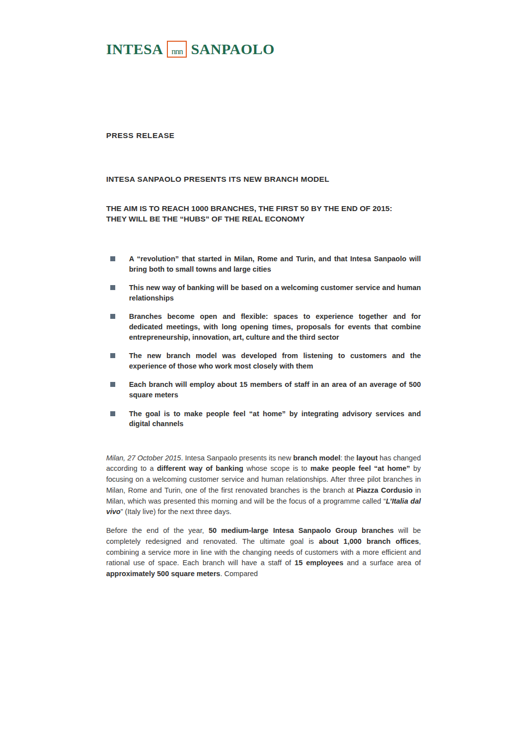INTESA nnn SANPAOLO
PRESS RELEASE
INTESA SANPAOLO PRESENTS ITS NEW BRANCH MODEL
THE AIM IS TO REACH 1000 BRANCHES, THE FIRST 50 BY THE END OF 2015:
THEY WILL BE THE “HUBS” OF THE REAL ECONOMY
A “revolution” that started in Milan, Rome and Turin, and that Intesa Sanpaolo will bring both to small towns and large cities
This new way of banking will be based on a welcoming customer service and human relationships
Branches become open and flexible: spaces to experience together and for dedicated meetings, with long opening times, proposals for events that combine entrepreneurship, innovation, art, culture and the third sector
The new branch model was developed from listening to customers and the experience of those who work most closely with them
Each branch will employ about 15 members of staff in an area of an average of 500 square meters
The goal is to make people feel “at home” by integrating advisory services and digital channels
Milan, 27 October 2015. Intesa Sanpaolo presents its new branch model: the layout has changed according to a different way of banking whose scope is to make people feel “at home” by focusing on a welcoming customer service and human relationships. After three pilot branches in Milan, Rome and Turin, one of the first renovated branches is the branch at Piazza Cordusio in Milan, which was presented this morning and will be the focus of a programme called “L’Italia dal vivo” (Italy live) for the next three days.
Before the end of the year, 50 medium-large Intesa Sanpaolo Group branches will be completely redesigned and renovated. The ultimate goal is about 1,000 branch offices, combining a service more in line with the changing needs of customers with a more efficient and rational use of space. Each branch will have a staff of 15 employees and a surface area of approximately 500 square meters. Compared